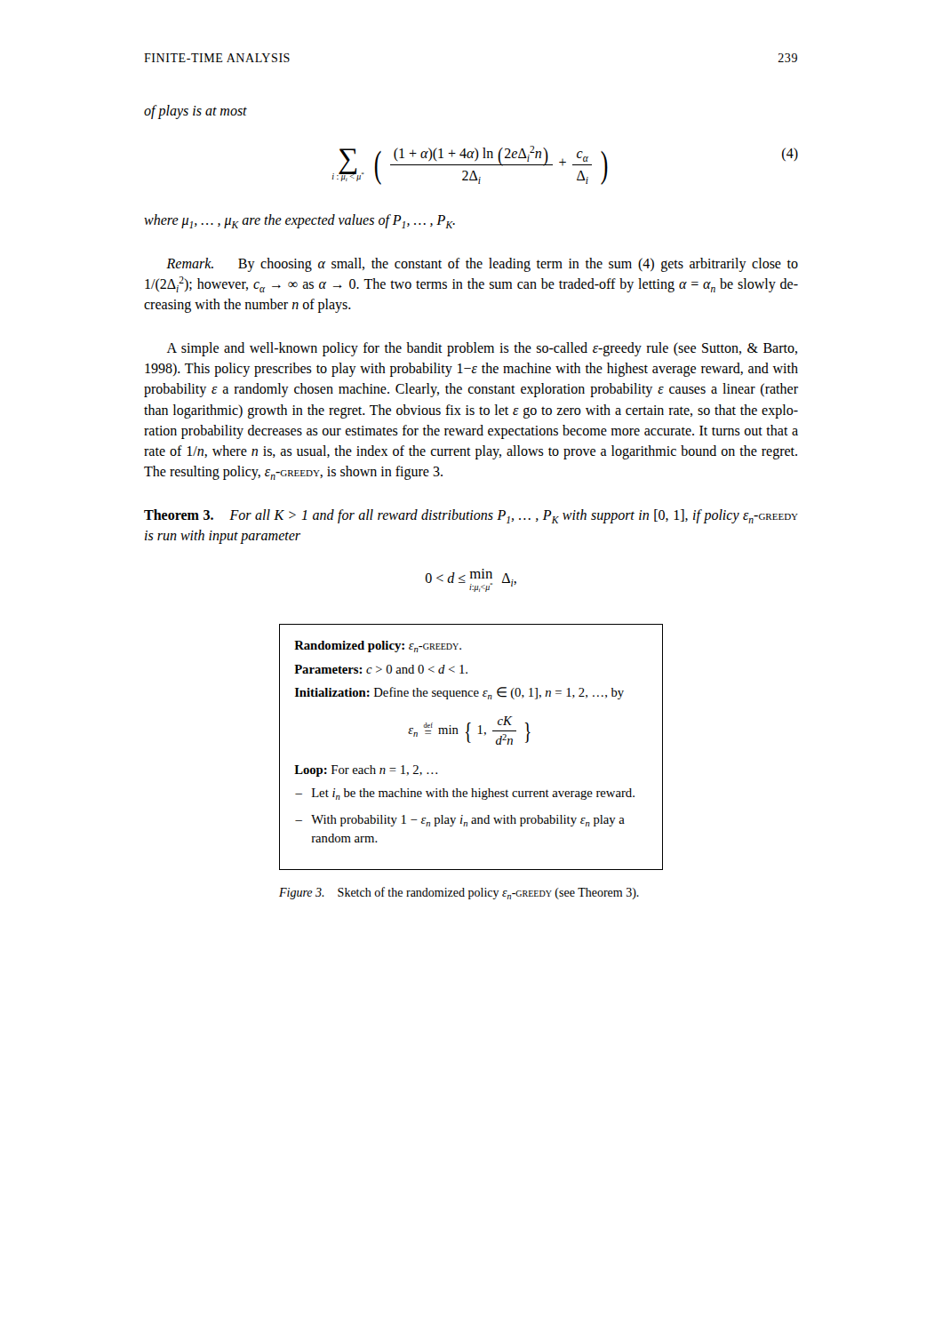Finite-time analysis 239
of plays is at most
∑ i : μi < μ* ( (1 + α)(1 + 4α) ln (2e Δi2n) 2Δi + cα Δi ) (4)
where μ1, … , μK are the expected values of P1, … , PK.
Remark. By choosing α small, the constant of the leading term in the sum (4) gets arbitrarily close to 1/(2Δi2); however, cα → ∞ as α → 0. The two terms in the sum can be traded-off by letting α = αn be slowly decreasing with the number n of plays.
A simple and well-known policy for the bandit problem is the so-called ε-greedy rule (see Sutton, & Barto, 1998). This policy prescribes to play with probability 1−ε the machine with the highest average reward, and with probability ε a randomly chosen machine. Clearly, the constant exploration probability ε causes a linear (rather than logarithmic) growth in the regret. The obvious fix is to let ε go to zero with a certain rate, so that the exploration probability decreases as our estimates for the reward expectations become more accurate. It turns out that a rate of 1/n, where n is, as usual, the index of the current play, allows to prove a logarithmic bound on the regret. The resulting policy, εn-greedy, is shown in figure 3.
Theorem 3. For all K > 1 and for all reward distributions P1, … , PK with support in [0, 1], if policy εn-greedy is run with input parameter
0 < d ≤ min i:μi<μ* Δi,
Randomized policy: εn-greedy.
Parameters: c > 0 and 0 < d < 1.
Initialization: Define the sequence εn ∈ (0, 1], n = 1, 2, …, by
εn def= min { 1, cK d2n }
Loop: For each n = 1, 2, …
Let in be the machine with the highest current average reward.
With probability 1 − εn play in and with probability εn play a random arm.
Figure 3. Sketch of the randomized policy εn-greedy (see Theorem 3).